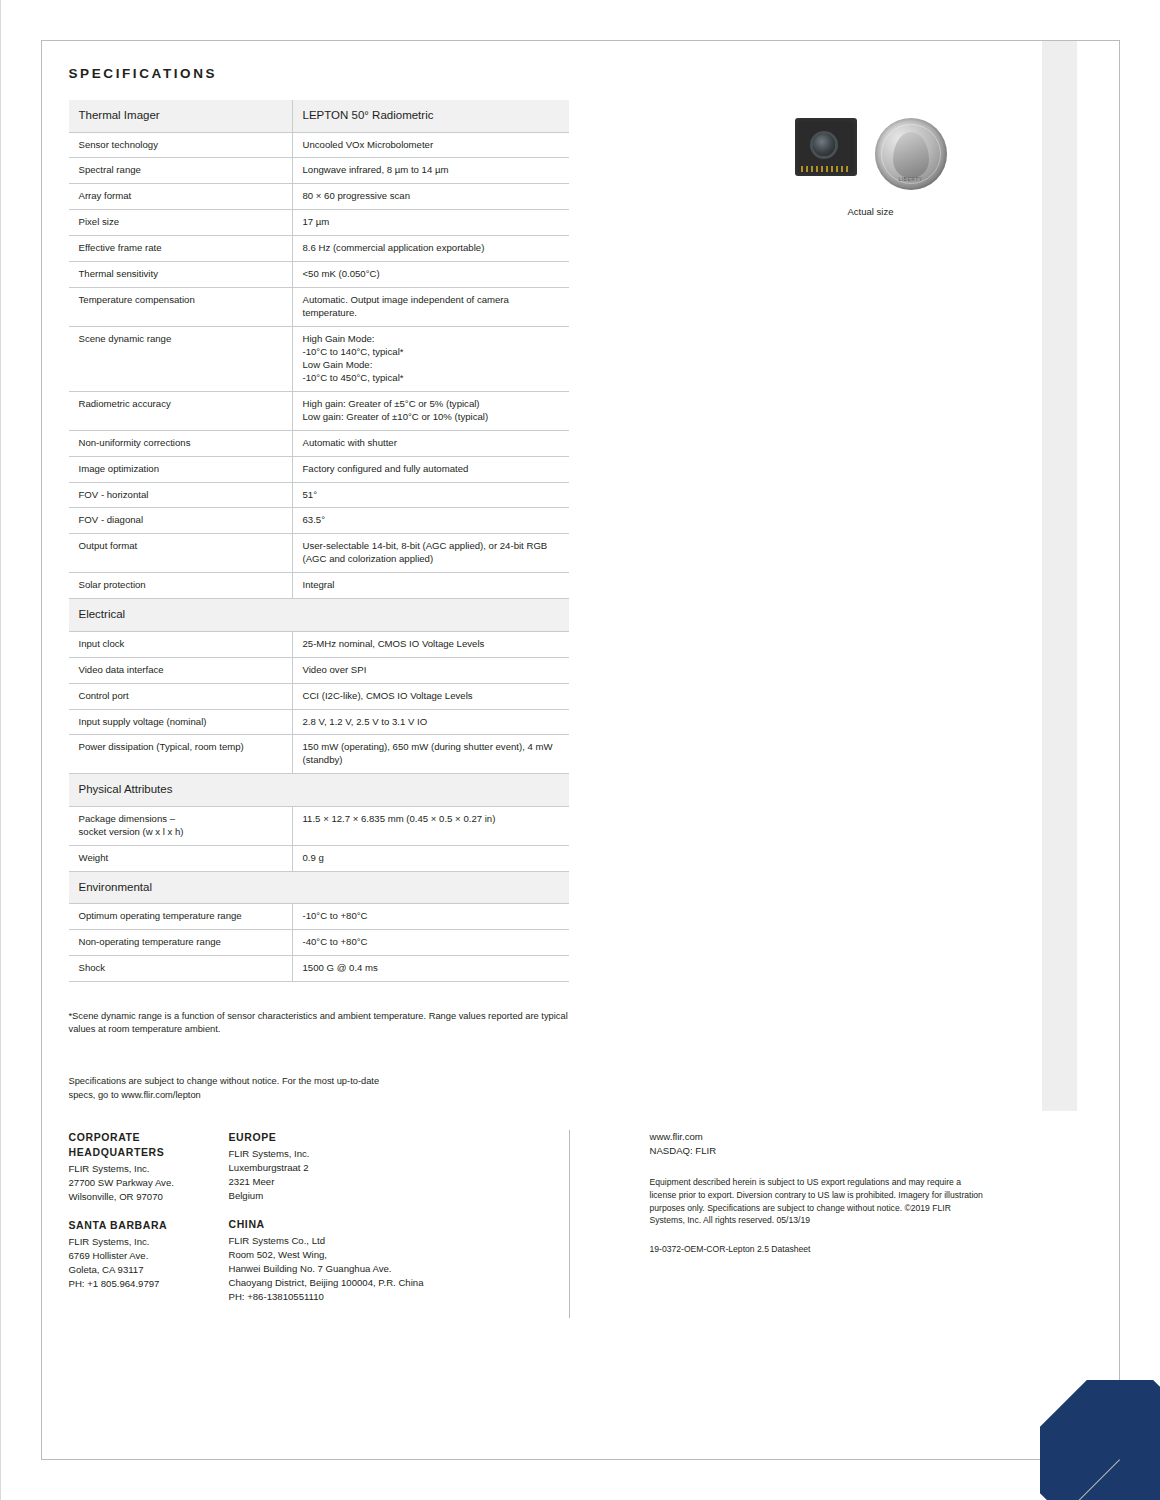SPECIFICATIONS
| Thermal Imager | LEPTON 50° Radiometric |
| Sensor technology | Uncooled VOx Microbolometer |
| Spectral range | Longwave infrared, 8 µm to 14 µm |
| Array format | 80 × 60 progressive scan |
| Pixel size | 17 µm |
| Effective frame rate | 8.6 Hz (commercial application exportable) |
| Thermal sensitivity | <50 mK (0.050°C) |
| Temperature compensation | Automatic. Output image independent of camera temperature. |
| Scene dynamic range | High Gain Mode: -10°C to 140°C, typical* Low Gain Mode: -10°C to 450°C, typical* |
| Radiometric accuracy | High gain: Greater of ±5°C or 5% (typical) Low gain: Greater of ±10°C or 10% (typical) |
| Non-uniformity corrections | Automatic with shutter |
| Image optimization | Factory configured and fully automated |
| FOV - horizontal | 51° |
| FOV - diagonal | 63.5° |
| Output format | User-selectable 14-bit, 8-bit (AGC applied), or 24-bit RGB (AGC and colorization applied) |
| Solar protection | Integral |
| Electrical |
| Input clock | 25-MHz nominal, CMOS IO Voltage Levels |
| Video data interface | Video over SPI |
| Control port | CCI (I2C-like), CMOS IO Voltage Levels |
| Input supply voltage (nominal) | 2.8 V, 1.2 V, 2.5 V to 3.1 V IO |
| Power dissipation (Typical, room temp) | 150 mW (operating), 650 mW (during shutter event), 4 mW (standby) |
| Physical Attributes |
| Package dimensions – socket version (w x l x h) | 11.5 × 12.7 × 6.835 mm (0.45 × 0.5 × 0.27 in) |
| Weight | 0.9 g |
| Environmental |
| Optimum operating temperature range | -10°C to +80°C |
| Non-operating temperature range | -40°C to +80°C |
| Shock | 1500 G @ 0.4 ms |
*Scene dynamic range is a function of sensor characteristics and ambient temperature. Range values reported are typical values at room temperature ambient.
Specifications are subject to change without notice. For the most up-to-date specs, go to www.flir.com/lepton
LIBERTY
Actual size
CORPORATE
HEADQUARTERS
FLIR Systems, Inc.
27700 SW Parkway Ave.
Wilsonville, OR 97070
SANTA BARBARA
FLIR Systems, Inc.
6769 Hollister Ave.
Goleta, CA 93117
PH: +1 805.964.9797
EUROPE
FLIR Systems, Inc.
Luxemburgstraat 2
2321 Meer
Belgium
CHINA
FLIR Systems Co., Ltd
Room 502, West Wing,
Hanwei Building No. 7 Guanghua Ave.
Chaoyang District, Beijing 100004, P.R. China
PH: +86-13810551110
www.flir.com
NASDAQ: FLIR
Equipment described herein is subject to US export regulations and may require a license prior to export. Diversion contrary to US law is prohibited. Imagery for illustration purposes only. Specifications are subject to change without notice. ©2019 FLIR Systems, Inc. All rights reserved. 05/13/19
19-0372-OEM-COR-Lepton 2.5 Datasheet
FLIR®
The World’s Sixth Sense®